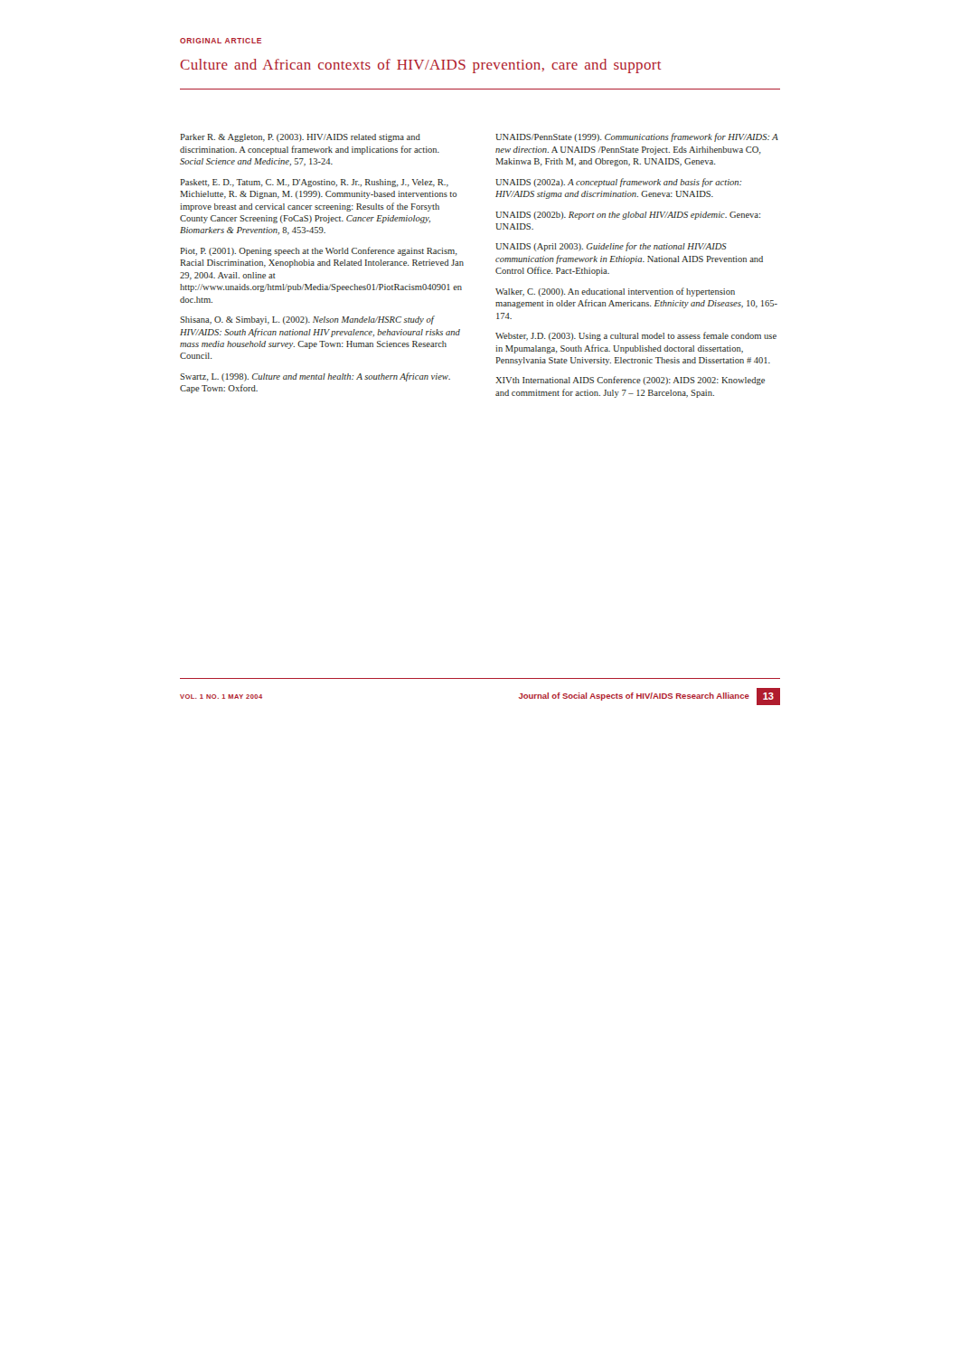Original Article
Culture and African contexts of HIV/AIDS prevention, care and support
Parker R. & Aggleton, P. (2003). HIV/AIDS related stigma and discrimination. A conceptual framework and implications for action. Social Science and Medicine, 57, 13-24.
Paskett, E. D., Tatum, C. M., D'Agostino, R. Jr., Rushing, J., Velez, R., Michielutte, R. & Dignan, M. (1999). Community-based interventions to improve breast and cervical cancer screening: Results of the Forsyth County Cancer Screening (FoCaS) Project. Cancer Epidemiology, Biomarkers & Prevention, 8, 453-459.
Piot, P. (2001). Opening speech at the World Conference against Racism, Racial Discrimination, Xenophobia and Related Intolerance. Retrieved Jan 29, 2004. Avail. online at http://www.unaids.org/html/pub/Media/Speeches01/PiotRacism040901 en doc.htm.
Shisana, O. & Simbayi, L. (2002). Nelson Mandela/HSRC study of HIV/AIDS: South African national HIV prevalence, behavioural risks and mass media household survey. Cape Town: Human Sciences Research Council.
Swartz, L. (1998). Culture and mental health: A southern African view. Cape Town: Oxford.
UNAIDS/PennState (1999). Communications framework for HIV/AIDS: A new direction. A UNAIDS /PennState Project. Eds Airhihenbuwa CO, Makinwa B, Frith M, and Obregon, R. UNAIDS, Geneva.
UNAIDS (2002a). A conceptual framework and basis for action: HIV/AIDS stigma and discrimination. Geneva: UNAIDS.
UNAIDS (2002b). Report on the global HIV/AIDS epidemic. Geneva: UNAIDS.
UNAIDS (April 2003). Guideline for the national HIV/AIDS communication framework in Ethiopia. National AIDS Prevention and Control Office. Pact-Ethiopia.
Walker, C. (2000). An educational intervention of hypertension management in older African Americans. Ethnicity and Diseases, 10, 165-174.
Webster, J.D. (2003). Using a cultural model to assess female condom use in Mpumalanga, South Africa. Unpublished doctoral dissertation, Pennsylvania State University. Electronic Thesis and Dissertation # 401.
XIVth International AIDS Conference (2002): AIDS 2002: Knowledge and commitment for action. July 7 – 12 Barcelona, Spain.
Vol. 1 No. 1 May 2004
Journal of Social Aspects of HIV/AIDS Research Alliance 13